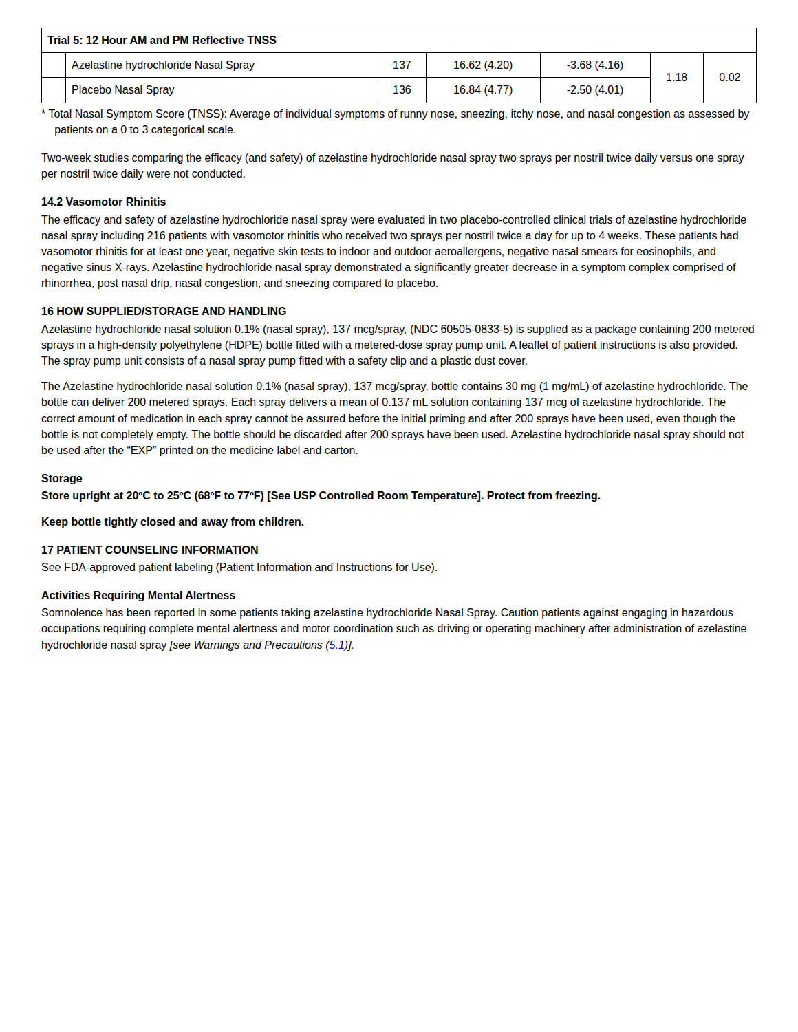| Trial 5: 12 Hour AM and PM Reflective TNSS |
| --- |
| | Azelastine hydrochloride Nasal Spray | 137 | 16.62 (4.20) | -3.68 (4.16) | 1.18 | 0.02 |
| | Placebo Nasal Spray | 136 | 16.84 (4.77) | -2.50 (4.01) |
* Total Nasal Symptom Score (TNSS): Average of individual symptoms of runny nose, sneezing, itchy nose, and nasal congestion as assessed by patients on a 0 to 3 categorical scale.
Two-week studies comparing the efficacy (and safety) of azelastine hydrochloride nasal spray two sprays per nostril twice daily versus one spray per nostril twice daily were not conducted.
14.2 Vasomotor Rhinitis
The efficacy and safety of azelastine hydrochloride nasal spray were evaluated in two placebo-controlled clinical trials of azelastine hydrochloride nasal spray including 216 patients with vasomotor rhinitis who received two sprays per nostril twice a day for up to 4 weeks. These patients had vasomotor rhinitis for at least one year, negative skin tests to indoor and outdoor aeroallergens, negative nasal smears for eosinophils, and negative sinus X-rays. Azelastine hydrochloride nasal spray demonstrated a significantly greater decrease in a symptom complex comprised of rhinorrhea, post nasal drip, nasal congestion, and sneezing compared to placebo.
16 HOW SUPPLIED/STORAGE AND HANDLING
Azelastine hydrochloride nasal solution 0.1% (nasal spray), 137 mcg/spray, (NDC 60505-0833-5) is supplied as a package containing 200 metered sprays in a high-density polyethylene (HDPE) bottle fitted with a metered-dose spray pump unit. A leaflet of patient instructions is also provided. The spray pump unit consists of a nasal spray pump fitted with a safety clip and a plastic dust cover.
The Azelastine hydrochloride nasal solution 0.1% (nasal spray), 137 mcg/spray, bottle contains 30 mg (1 mg/mL) of azelastine hydrochloride. The bottle can deliver 200 metered sprays. Each spray delivers a mean of 0.137 mL solution containing 137 mcg of azelastine hydrochloride. The correct amount of medication in each spray cannot be assured before the initial priming and after 200 sprays have been used, even though the bottle is not completely empty. The bottle should be discarded after 200 sprays have been used. Azelastine hydrochloride nasal spray should not be used after the “EXP” printed on the medicine label and carton.
Storage
Store upright at 20ºC to 25ºC (68ºF to 77ºF) [See USP Controlled Room Temperature]. Protect from freezing.
Keep bottle tightly closed and away from children.
17 PATIENT COUNSELING INFORMATION
See FDA-approved patient labeling (Patient Information and Instructions for Use).
Activities Requiring Mental Alertness
Somnolence has been reported in some patients taking azelastine hydrochloride Nasal Spray. Caution patients against engaging in hazardous occupations requiring complete mental alertness and motor coordination such as driving or operating machinery after administration of azelastine hydrochloride nasal spray [see Warnings and Precautions (5.1)].